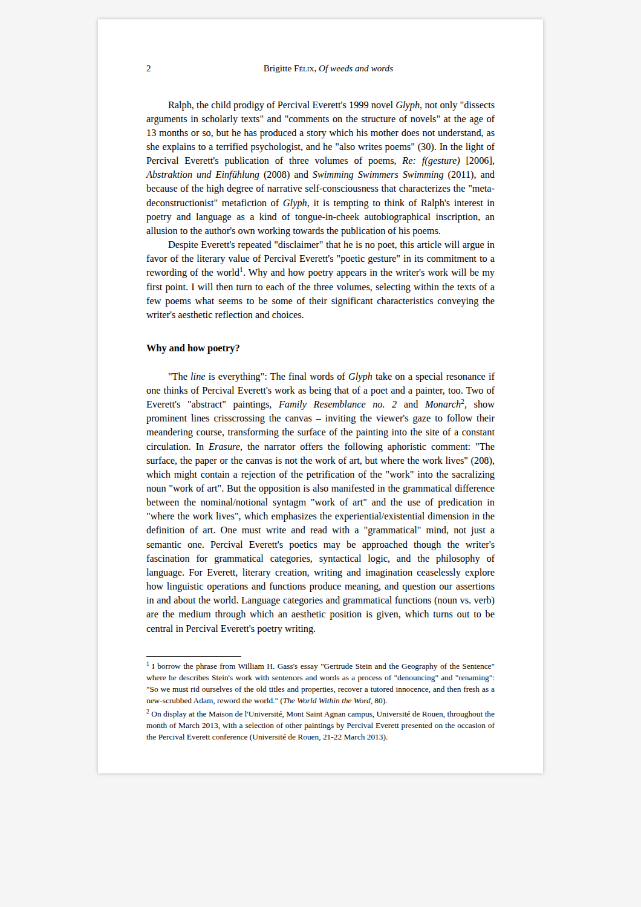2 Brigitte Félix, Of weeds and words
Ralph, the child prodigy of Percival Everett's 1999 novel Glyph, not only "dissects arguments in scholarly texts" and "comments on the structure of novels" at the age of 13 months or so, but he has produced a story which his mother does not understand, as she explains to a terrified psychologist, and he "also writes poems" (30). In the light of Percival Everett's publication of three volumes of poems, Re: f(gesture) [2006], Abstraktion und Einfühlung (2008) and Swimming Swimmers Swimming (2011), and because of the high degree of narrative self-consciousness that characterizes the "meta-deconstructionist" metafiction of Glyph, it is tempting to think of Ralph's interest in poetry and language as a kind of tongue-in-cheek autobiographical inscription, an allusion to the author's own working towards the publication of his poems.
Despite Everett's repeated "disclaimer" that he is no poet, this article will argue in favor of the literary value of Percival Everett's "poetic gesture" in its commitment to a rewording of the world1. Why and how poetry appears in the writer's work will be my first point. I will then turn to each of the three volumes, selecting within the texts of a few poems what seems to be some of their significant characteristics conveying the writer's aesthetic reflection and choices.
Why and how poetry?
"The line is everything": The final words of Glyph take on a special resonance if one thinks of Percival Everett's work as being that of a poet and a painter, too. Two of Everett's "abstract" paintings, Family Resemblance no. 2 and Monarch2, show prominent lines crisscrossing the canvas – inviting the viewer's gaze to follow their meandering course, transforming the surface of the painting into the site of a constant circulation. In Erasure, the narrator offers the following aphoristic comment: "The surface, the paper or the canvas is not the work of art, but where the work lives" (208), which might contain a rejection of the petrification of the "work" into the sacralizing noun "work of art". But the opposition is also manifested in the grammatical difference between the nominal/notional syntagm "work of art" and the use of predication in "where the work lives", which emphasizes the experiential/existential dimension in the definition of art. One must write and read with a "grammatical" mind, not just a semantic one. Percival Everett's poetics may be approached though the writer's fascination for grammatical categories, syntactical logic, and the philosophy of language. For Everett, literary creation, writing and imagination ceaselessly explore how linguistic operations and functions produce meaning, and question our assertions in and about the world. Language categories and grammatical functions (noun vs. verb) are the medium through which an aesthetic position is given, which turns out to be central in Percival Everett's poetry writing.
1 I borrow the phrase from William H. Gass's essay "Gertrude Stein and the Geography of the Sentence" where he describes Stein's work with sentences and words as a process of "denouncing" and "renaming": "So we must rid ourselves of the old titles and properties, recover a tutored innocence, and then fresh as a new-scrubbed Adam, reword the world." (The World Within the Word, 80).
2 On display at the Maison de l'Université, Mont Saint Agnan campus, Université de Rouen, throughout the month of March 2013, with a selection of other paintings by Percival Everett presented on the occasion of the Percival Everett conference (Université de Rouen, 21-22 March 2013).